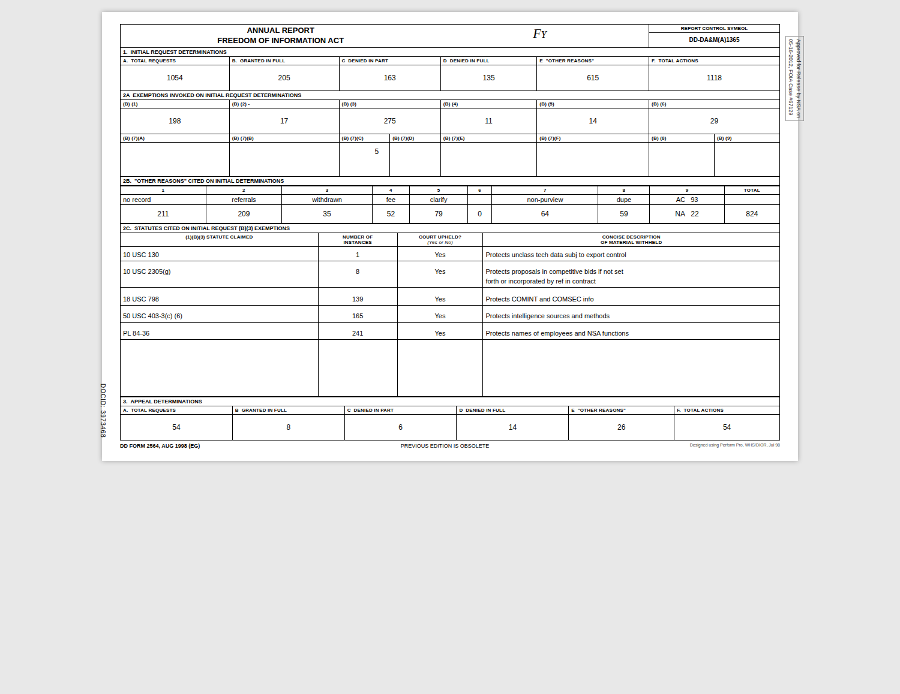Approved for Release by NSA on
05-16-2012, FOIA Case #67129
DOCID: 3973468
| ANNUAL REPORT FREEDOM OF INFORMATION ACT | F Y | Report Control Symbol DD-DA&M(A)1365 |
| 1. Initial Request Determinations |
| a. Total Requests | b. Granted in Full | c Denied in Part | d Denied in Full | e "Other Reasons" | f. Total Actions |
| 1054 | 205 | 163 | 135 | 615 | 1118 |
| 2a Exemptions Invoked on Initial Request Determinations |
| (b) (1) | (b) (2) - | (b) (3) | (b) (4) | (b) (5) | (b) (6) |
| 198 | 17 | 275 | 11 | 14 | 29 |
| (b) (7)(A) | (b) (7)(B) | (b) (7)(C) | (b) (7)(D) | (b) (7)(E) | (b) (7)(F) | (b) (8) | (b) (9) |
| | | 5 | | | | | |
| 2b. "Other Reasons" Cited on Initial Determinations |
| 1 | 2 | 3 | 4 | 5 | 6 | 7 | 8 | 9 | Total |
| no record | referrals | withdrawn | fee | clarify | | non-purview | dupe | AC 93 | |
| 211 | 209 | 35 | 52 | 79 | 0 | 64 | 59 | NA 22 | 824 |
| 2c. Statutes Cited on Initial Request (b)(3) Exemptions |
| (1)(b)(3) Statute Claimed | Number of Instances | Court Upheld? (Yes or No) | Concise Description of Material Withheld |
| 10 USC 130 | 1 | Yes | Protects unclass tech data subj to export control |
| 10 USC 2305(g) | 8 | Yes | Protects proposals in competitive bids if not set forth or incorporated by ref in contract |
| 18 USC 798 | 139 | Yes | Protects COMINT and COMSEC info |
| 50 USC 403-3(c) (6) | 165 | Yes | Protects intelligence sources and methods |
| PL 84-36 | 241 | Yes | Protects names of employees and NSA functions |
| 3. Appeal Determinations |
| a. Total Requests | b Granted in Full | c Denied in Part | d Denied in Full | e "Other Reasons" | f. Total Actions |
| 54 | 8 | 6 | 14 | 26 | 54 |
DD FORM 2564, AUG 1998 (EG)
Previous Edition is Obsolete
Designed using Perform Pro, WHS/DIOR, Jul 98